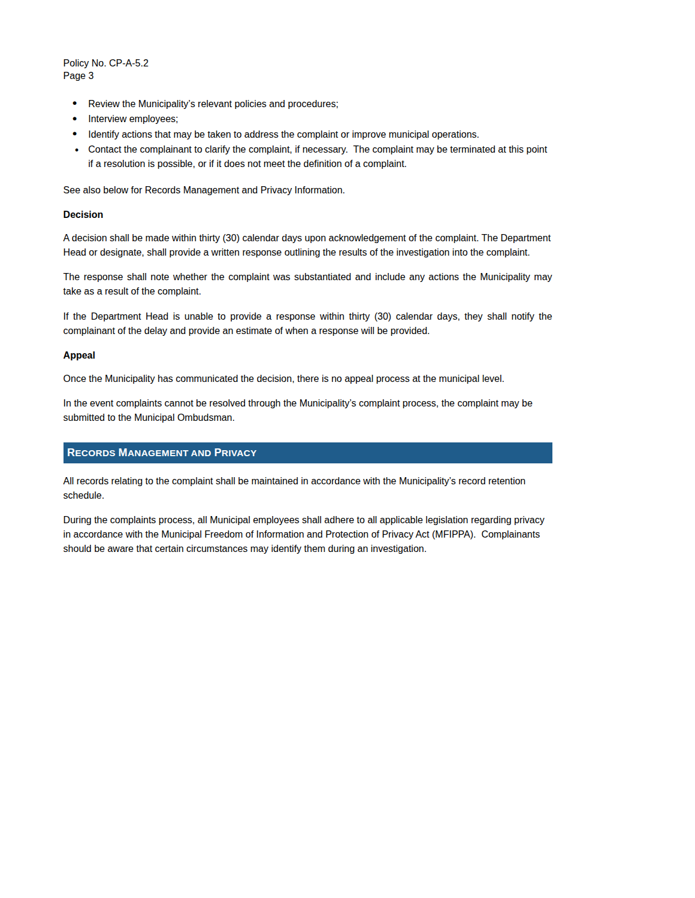Policy No. CP-A-5.2
Page 3
Review the Municipality’s relevant policies and procedures;
Interview employees;
Identify actions that may be taken to address the complaint or improve municipal operations.
Contact the complainant to clarify the complaint, if necessary. The complaint may be terminated at this point if a resolution is possible, or if it does not meet the definition of a complaint.
See also below for Records Management and Privacy Information.
Decision
A decision shall be made within thirty (30) calendar days upon acknowledgement of the complaint. The Department Head or designate, shall provide a written response outlining the results of the investigation into the complaint.
The response shall note whether the complaint was substantiated and include any actions the Municipality may take as a result of the complaint.
If the Department Head is unable to provide a response within thirty (30) calendar days, they shall notify the complainant of the delay and provide an estimate of when a response will be provided.
Appeal
Once the Municipality has communicated the decision, there is no appeal process at the municipal level.
In the event complaints cannot be resolved through the Municipality’s complaint process, the complaint may be submitted to the Municipal Ombudsman.
RECORDS MANAGEMENT AND PRIVACY
All records relating to the complaint shall be maintained in accordance with the Municipality’s record retention schedule.
During the complaints process, all Municipal employees shall adhere to all applicable legislation regarding privacy in accordance with the Municipal Freedom of Information and Protection of Privacy Act (MFIPPA). Complainants should be aware that certain circumstances may identify them during an investigation.